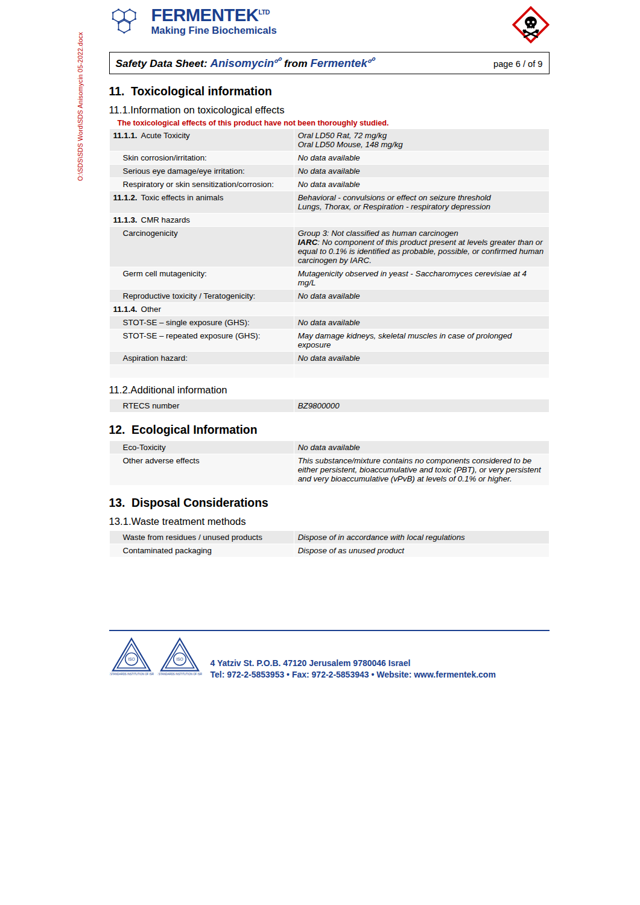O:\SDS\SDS Word\SDS Anisomycin 05-2022.docx
FERMENTEKLTD
Making Fine Biochemicals
Safety Data Sheet: Anisomycin☍ from Fermentek☍
page 6 / of 9
11. Toxicological information
11.1.Information on toxicological effects
The toxicological effects of this product have not been thoroughly studied.
| 11.1.1. Acute Toxicity | Oral LD50 Rat, 72 mg/kg Oral LD50 Mouse, 148 mg/kg |
| Skin corrosion/irritation: | No data available |
| Serious eye damage/eye irritation: | No data available |
| Respiratory or skin sensitization/corrosion: | No data available |
| 11.1.2. Toxic effects in animals | Behavioral - convulsions or effect on seizure threshold Lungs, Thorax, or Respiration - respiratory depression |
| 11.1.3. CMR hazards | |
| Carcinogenicity | Group 3: Not classified as human carcinogen IARC : No component of this product present at levels greater than or equal to 0.1% is identified as probable, possible, or confirmed human carcinogen by IARC. |
| Germ cell mutagenicity: | Mutagenicity observed in yeast - Saccharomyces cerevisiae at 4 mg/L |
| Reproductive toxicity / Teratogenicity: | No data available |
| 11.1.4. Other | |
| STOT-SE – single exposure (GHS): | No data available |
| STOT-SE – repeated exposure (GHS): | May damage kidneys, skeletal muscles in case of prolonged exposure |
| Aspiration hazard: | No data available |
11.2.Additional information
| RTECS number | BZ9800000 |
12. Ecological Information
| Eco-Toxicity | No data available |
| Other adverse effects | This substance/mixture contains no components considered to be either persistent, bioaccumulative and toxic (PBT), or very persistent and very bioaccumulative (vPvB) at levels of 0.1% or higher. |
13. Disposal Considerations
13.1.Waste treatment methods
| Waste from residues / unused products | Dispose of in accordance with local regulations |
| Contaminated packaging | Dispose of as unused product |
ISO THE STANDARDS INSTITUTION OF ISRAEL ISO THE STANDARDS INSTITUTION OF ISRAEL
4 Yatziv St. P.O.B. 47120 Jerusalem 9780046 Israel
Tel: 972-2-5853953 • Fax: 972-2-5853943 • Website: www.fermentek.com